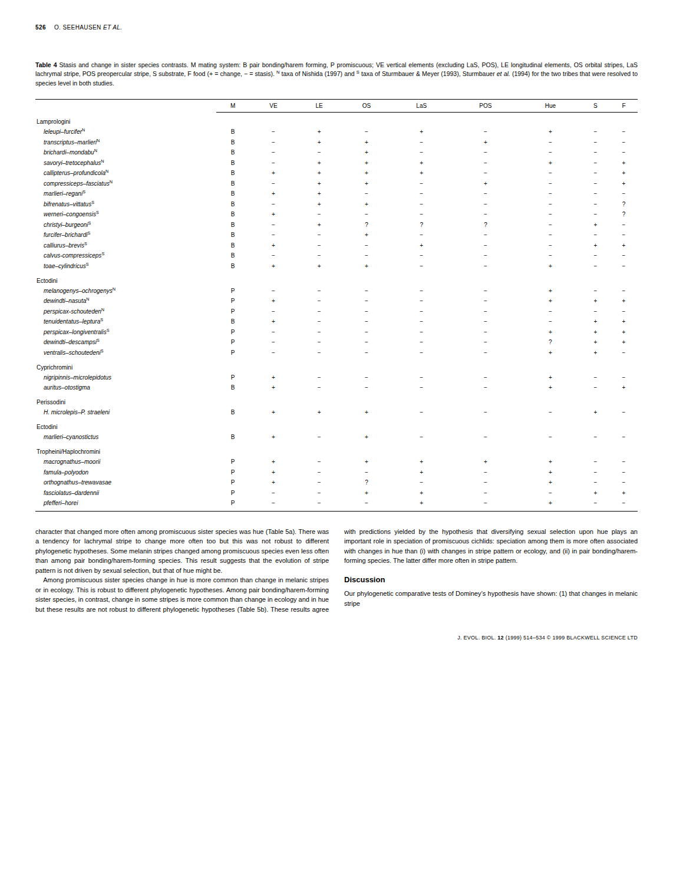526 O. SEEHAUSEN ET AL.
Table 4 Stasis and change in sister species contrasts. M mating system: B pair bonding/harem forming, P promiscuous; VE vertical elements (excluding LaS, POS), LE longitudinal elements, OS orbital stripes, LaS lachrymal stripe, POS preopercular stripe, S substrate, F food (+ = change, − = stasis). N taxa of Nishida (1997) and S taxa of Sturmbauer & Meyer (1993), Sturmbauer et al. (1994) for the two tribes that were resolved to species level in both studies.
| | M | VE | LE | OS | LaS | POS | Hue | S | F |
| --- | --- | --- | --- | --- | --- | --- | --- | --- | --- |
| Lamprologini |
| leleupi–furcifer N | B | − | + | − | + | − | + | − | − |
| transcriptus–marlieri N | B | − | + | + | − | + | − | − | − |
| brichardi–mondabu N | B | − | − | + | − | − | − | − | − |
| savoryi–tretocephalus N | B | − | + | + | + | − | + | − | + |
| callipterus–profundicola N | B | + | + | + | + | − | − | − | + |
| compressiceps–fasciatus N | B | − | + | + | − | + | − | − | + |
| marlieri–regani S | B | + | + | − | − | − | − | − | − |
| bifrenatus–vittatus S | B | − | + | + | − | − | − | − | ? |
| werneri–congoensis S | B | + | − | − | − | − | − | − | ? |
| christyi–burgeoni S | B | − | + | ? | ? | ? | − | + | − |
| furcifer–brichardi S | B | − | − | + | − | − | − | − | − |
| calliurus–brevis S | B | + | − | − | + | − | − | + | + |
| calvus-compressiceps S | B | − | − | − | − | − | − | − | − |
| toae–cylindricus S | B | + | + | + | − | − | + | − | − |
| Ectodini |
| melanogenys–ochrogenys N | P | − | − | − | − | − | + | − | − |
| dewindti–nasuta N | P | + | − | − | − | − | + | + | + |
| perspicax-schouteden N | P | − | − | − | − | − | − | − | − |
| tenuidentatus–leptura S | B | + | − | − | − | − | − | + | + |
| perspicax–longiventralis S | P | − | − | − | − | − | + | + | + |
| dewindti–descampsi S | P | − | − | − | − | − | ? | + | + |
| ventralis–schoutedeni S | P | − | − | − | − | − | + | + | − |
| Cyprichromini |
| nigripinnis–microlepidotus | P | + | − | − | − | − | + | − | − |
| auritus–otostigma | B | + | − | − | − | − | + | − | + |
| Perissodini |
| H. microlepis–P. straeleni | B | + | + | + | − | − | − | + | − |
| Ectodini |
| marlieri–cyanostictus | B | + | − | + | − | − | − | − | − |
| Tropheini/Haplochromini |
| macrognathus–moorii | P | + | − | + | + | + | + | − | − |
| famula–polyodon | P | + | − | − | + | − | + | − | − |
| orthognathus–trewavasae | P | + | − | ? | − | − | + | − | − |
| fasciolatus–dardennii | P | − | − | + | + | − | − | + | + |
| pfefferi–horei | P | − | − | − | + | − | + | − | − |
character that changed more often among promiscuous sister species was hue (Table 5a). There was a tendency for lachrymal stripe to change more often too but this was not robust to different phylogenetic hypotheses. Some melanin stripes changed among promiscuous species even less often than among pair bonding/harem-forming species. This result suggests that the evolution of stripe pattern is not driven by sexual selection, but that of hue might be.
Among promiscuous sister species change in hue is more common than change in melanic stripes or in ecology. This is robust to different phylogenetic hypotheses. Among pair bonding/harem-forming sister species, in contrast, change in some stripes is more common than change in ecology and in hue but these results are not robust to different phylogenetic hypotheses (Table 5b). These results agree with predictions yielded by the hypothesis that diversifying sexual selection upon hue plays an important role in speciation of promiscuous cichlids: speciation among them is more often associated with changes in hue than (i) with changes in stripe pattern or ecology, and (ii) in pair bonding/harem-forming species. The latter differ more often in stripe pattern.
Discussion
Our phylogenetic comparative tests of Dominey’s hypothesis have shown: (1) that changes in melanic stripe
J. EVOL. BIOL. 12 (1999) 514–534 © 1999 BLACKWELL SCIENCE LTD